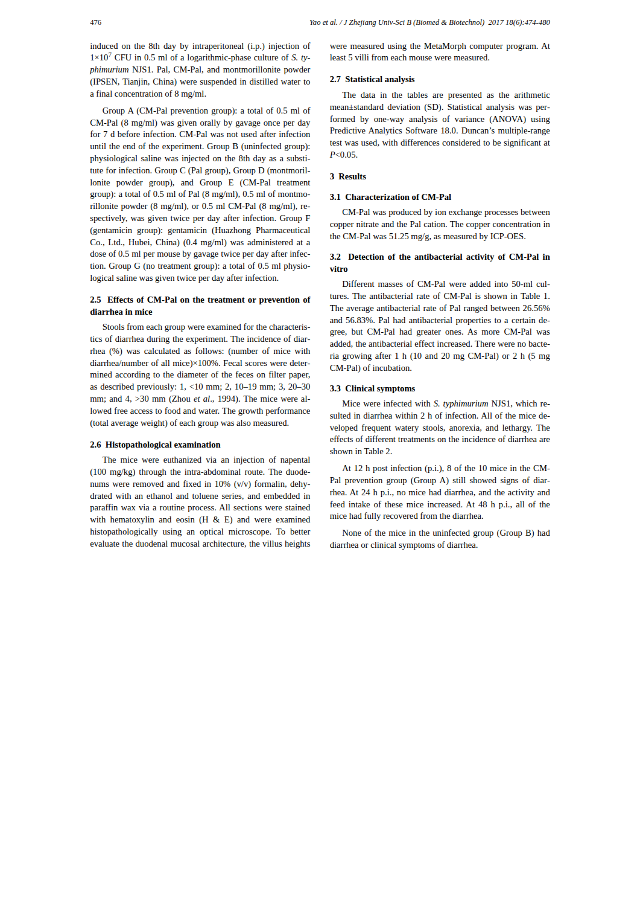476 Yao et al. / J Zhejiang Univ-Sci B (Biomed & Biotechnol) 2017 18(6):474-480
induced on the 8th day by intraperitoneal (i.p.) injection of 1×107 CFU in 0.5 ml of a logarithmic-phase culture of S. typhimurium NJS1. Pal, CM-Pal, and montmorillonite powder (IPSEN, Tianjin, China) were suspended in distilled water to a final concentration of 8 mg/ml.
Group A (CM-Pal prevention group): a total of 0.5 ml of CM-Pal (8 mg/ml) was given orally by gavage once per day for 7 d before infection. CM-Pal was not used after infection until the end of the experiment. Group B (uninfected group): physiological saline was injected on the 8th day as a substitute for infection. Group C (Pal group), Group D (montmorillonite powder group), and Group E (CM-Pal treatment group): a total of 0.5 ml of Pal (8 mg/ml), 0.5 ml of montmorillonite powder (8 mg/ml), or 0.5 ml CM-Pal (8 mg/ml), respectively, was given twice per day after infection. Group F (gentamicin group): gentamicin (Huazhong Pharmaceutical Co., Ltd., Hubei, China) (0.4 mg/ml) was administered at a dose of 0.5 ml per mouse by gavage twice per day after infection. Group G (no treatment group): a total of 0.5 ml physiological saline was given twice per day after infection.
2.5 Effects of CM-Pal on the treatment or prevention of diarrhea in mice
Stools from each group were examined for the characteristics of diarrhea during the experiment. The incidence of diarrhea (%) was calculated as follows: (number of mice with diarrhea/number of all mice)×100%. Fecal scores were determined according to the diameter of the feces on filter paper, as described previously: 1, <10 mm; 2, 10–19 mm; 3, 20–30 mm; and 4, >30 mm (Zhou et al., 1994). The mice were allowed free access to food and water. The growth performance (total average weight) of each group was also measured.
2.6 Histopathological examination
The mice were euthanized via an injection of napental (100 mg/kg) through the intra-abdominal route. The duodenums were removed and fixed in 10% (v/v) formalin, dehydrated with an ethanol and toluene series, and embedded in paraffin wax via a routine process. All sections were stained with hematoxylin and eosin (H & E) and were examined histopathologically using an optical microscope. To better evaluate the duodenal mucosal architecture, the villus heights were measured using the MetaMorph computer program. At least 5 villi from each mouse were measured.
2.7 Statistical analysis
The data in the tables are presented as the arithmetic mean±standard deviation (SD). Statistical analysis was performed by one-way analysis of variance (ANOVA) using Predictive Analytics Software 18.0. Duncan’s multiple-range test was used, with differences considered to be significant at P<0.05.
3 Results
3.1 Characterization of CM-Pal
CM-Pal was produced by ion exchange processes between copper nitrate and the Pal cation. The copper concentration in the CM-Pal was 51.25 mg/g, as measured by ICP-OES.
3.2 Detection of the antibacterial activity of CM-Pal in vitro
Different masses of CM-Pal were added into 50-ml cultures. The antibacterial rate of CM-Pal is shown in Table 1. The average antibacterial rate of Pal ranged between 26.56% and 56.83%. Pal had antibacterial properties to a certain degree, but CM-Pal had greater ones. As more CM-Pal was added, the antibacterial effect increased. There were no bacteria growing after 1 h (10 and 20 mg CM-Pal) or 2 h (5 mg CM-Pal) of incubation.
3.3 Clinical symptoms
Mice were infected with S. typhimurium NJS1, which resulted in diarrhea within 2 h of infection. All of the mice developed frequent watery stools, anorexia, and lethargy. The effects of different treatments on the incidence of diarrhea are shown in Table 2.
At 12 h post infection (p.i.), 8 of the 10 mice in the CM-Pal prevention group (Group A) still showed signs of diarrhea. At 24 h p.i., no mice had diarrhea, and the activity and feed intake of these mice increased. At 48 h p.i., all of the mice had fully recovered from the diarrhea.
None of the mice in the uninfected group (Group B) had diarrhea or clinical symptoms of diarrhea.